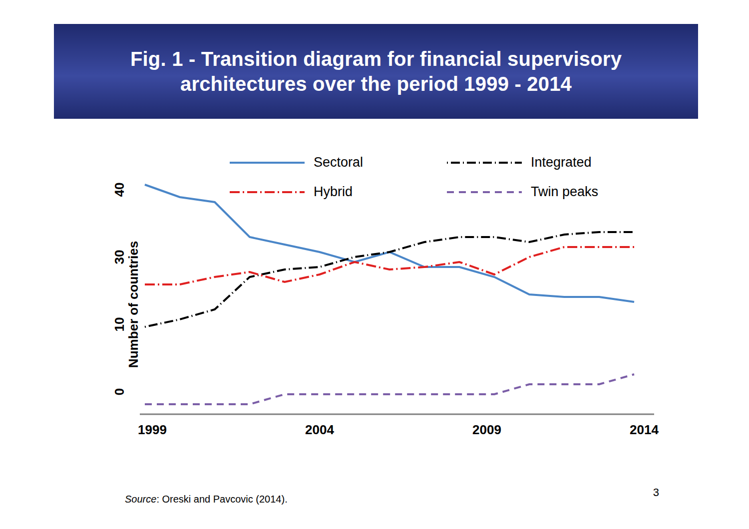Fig. 1 - Transition diagram for financial supervisory
architectures over the period 1999 - 2014
Number of countries
Sectoral
Integrated
Hybrid
Twin peaks
40 30 10 0 1999 2004 2009 2014
Source: Oreski and Pavcovic (2014).
3